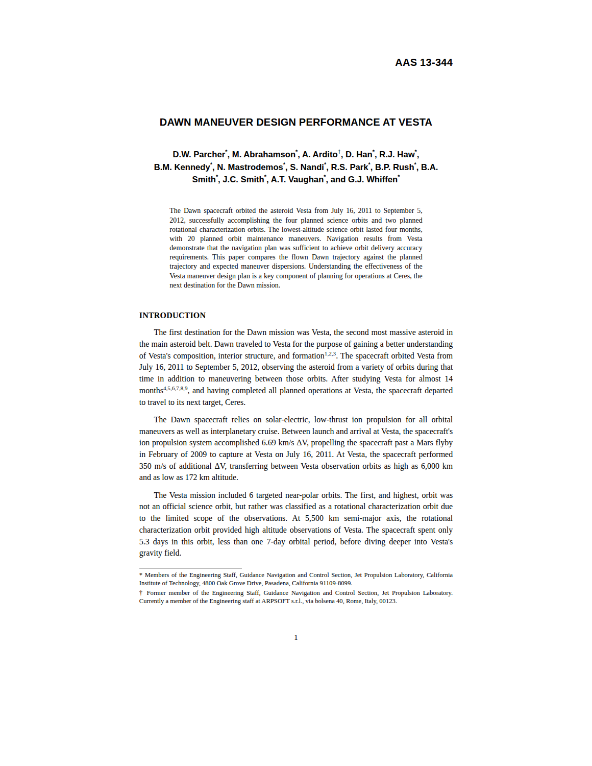AAS 13-344
DAWN MANEUVER DESIGN PERFORMANCE AT VESTA
D.W. Parcher*, M. Abrahamson*, A. Ardito†, D. Han*, R.J. Haw*,
B.M. Kennedy*, N. Mastrodemos*, S. Nandi*, R.S. Park*, B.P. Rush*, B.A.
Smith*, J.C. Smith*, A.T. Vaughan*, and G.J. Whiffen*
The Dawn spacecraft orbited the asteroid Vesta from July 16, 2011 to September 5, 2012, successfully accomplishing the four planned science orbits and two planned rotational characterization orbits. The lowest-altitude science orbit lasted four months, with 20 planned orbit maintenance maneuvers. Navigation results from Vesta demonstrate that the navigation plan was sufficient to achieve orbit delivery accuracy requirements. This paper compares the flown Dawn trajectory against the planned trajectory and expected maneuver dispersions. Understanding the effectiveness of the Vesta maneuver design plan is a key component of planning for operations at Ceres, the next destination for the Dawn mission.
INTRODUCTION
The first destination for the Dawn mission was Vesta, the second most massive asteroid in the main asteroid belt. Dawn traveled to Vesta for the purpose of gaining a better understanding of Vesta's composition, interior structure, and formation1,2,3. The spacecraft orbited Vesta from July 16, 2011 to September 5, 2012, observing the asteroid from a variety of orbits during that time in addition to maneuvering between those orbits. After studying Vesta for almost 14 months4,5,6,7,8,9, and having completed all planned operations at Vesta, the spacecraft departed to travel to its next target, Ceres.
The Dawn spacecraft relies on solar-electric, low-thrust ion propulsion for all orbital maneuvers as well as interplanetary cruise. Between launch and arrival at Vesta, the spacecraft's ion propulsion system accomplished 6.69 km/s ΔV, propelling the spacecraft past a Mars flyby in February of 2009 to capture at Vesta on July 16, 2011. At Vesta, the spacecraft performed 350 m/s of additional ΔV, transferring between Vesta observation orbits as high as 6,000 km and as low as 172 km altitude.
The Vesta mission included 6 targeted near-polar orbits. The first, and highest, orbit was not an official science orbit, but rather was classified as a rotational characterization orbit due to the limited scope of the observations. At 5,500 km semi-major axis, the rotational characterization orbit provided high altitude observations of Vesta. The spacecraft spent only 5.3 days in this orbit, less than one 7-day orbital period, before diving deeper into Vesta's gravity field.
* Members of the Engineering Staff, Guidance Navigation and Control Section, Jet Propulsion Laboratory, California Institute of Technology, 4800 Oak Grove Drive, Pasadena, California 91109-8099.
† Former member of the Engineering Staff, Guidance Navigation and Control Section, Jet Propulsion Laboratory. Currently a member of the Engineering staff at ARPSOFT s.r.l., via bolsena 40, Rome, Italy, 00123.
1